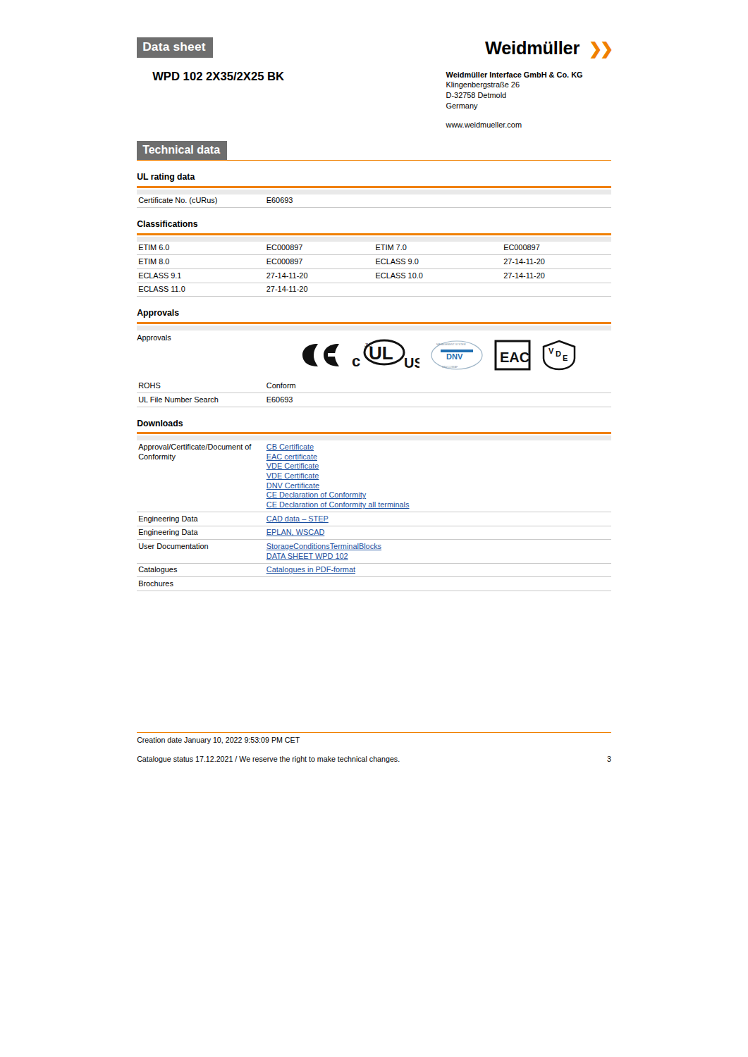Data sheet
Weidmüller ❯❯
WPD 102 2X35/2X25 BK
Weidmüller Interface GmbH & Co. KG
Klingenbergstraße 26
D-32758 Detmold
Germany
www.weidmueller.com
Technical data
UL rating data
| Certificate No. (cURus) | E60693 |
Classifications
| ETIM 6.0 | EC000897 | ETIM 7.0 | EC000897 |
| ETIM 8.0 | EC000897 | ECLASS 9.0 | 27-14-11-20 |
| ECLASS 9.1 | 27-14-11-20 | ECLASS 10.0 | 27-14-11-20 |
| ECLASS 11.0 | 27-14-11-20 | | |
Approvals
Approvals
c UL JIC US DNV MANAGEMENT SYSTEM DNV.COM/AF EAC V D E
| ROHS | Conform |
| UL File Number Search | E60693 |
Downloads
| Approval/Certificate/Document of Conformity | CB Certificate EAC certificate VDE Certificate VDE Certificate DNV Certificate CE Declaration of Conformity CE Declaration of Conformity all terminals |
| Engineering Data | CAD data – STEP |
| Engineering Data | EPLAN, WSCAD |
| User Documentation | StorageConditionsTerminalBlocks DATA SHEET WPD 102 |
| Catalogues | Catalogues in PDF-format |
| Brochures | |
Creation date January 10, 2022 9:53:09 PM CET
Catalogue status 17.12.2021 / We reserve the right to make technical changes. 3